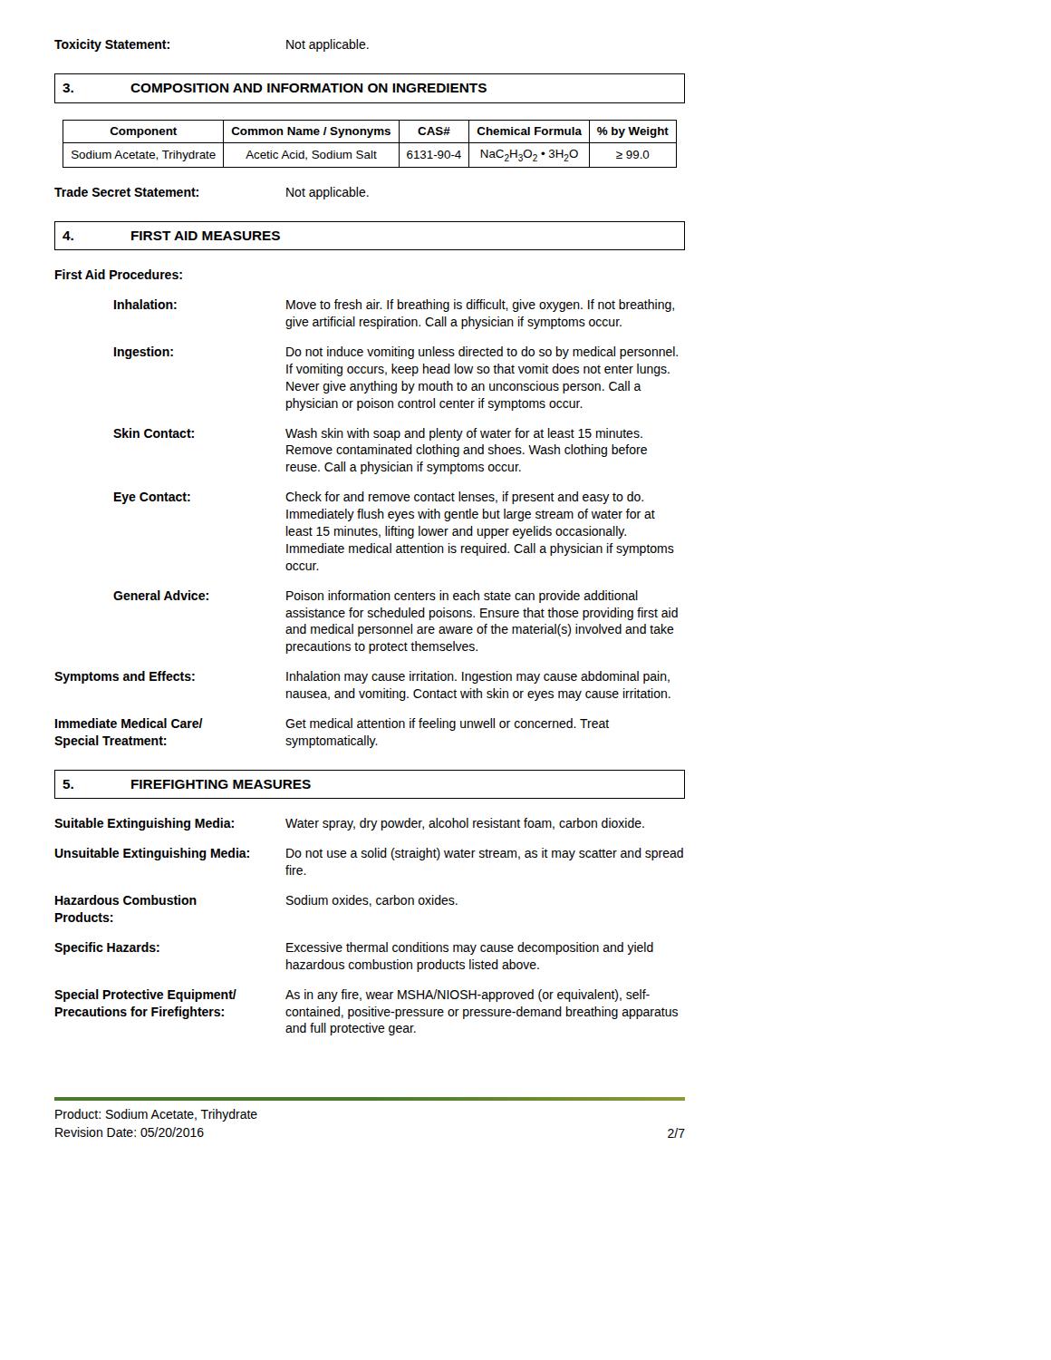Toxicity Statement:
Not applicable.
3. COMPOSITION AND INFORMATION ON INGREDIENTS
| Component | Common Name / Synonyms | CAS# | Chemical Formula | % by Weight |
| --- | --- | --- | --- | --- |
| Sodium Acetate, Trihydrate | Acetic Acid, Sodium Salt | 6131-90-4 | NaC 2 H 3 O 2 • 3H 2 O | ≥ 99.0 |
Trade Secret Statement:
Not applicable.
4. FIRST AID MEASURES
First Aid Procedures:
Inhalation:
Move to fresh air. If breathing is difficult, give oxygen. If not breathing, give artificial respiration. Call a physician if symptoms occur.
Ingestion:
Do not induce vomiting unless directed to do so by medical personnel. If vomiting occurs, keep head low so that vomit does not enter lungs. Never give anything by mouth to an unconscious person. Call a physician or poison control center if symptoms occur.
Skin Contact:
Wash skin with soap and plenty of water for at least 15 minutes. Remove contaminated clothing and shoes. Wash clothing before reuse. Call a physician if symptoms occur.
Eye Contact:
Check for and remove contact lenses, if present and easy to do. Immediately flush eyes with gentle but large stream of water for at least 15 minutes, lifting lower and upper eyelids occasionally. Immediate medical attention is required. Call a physician if symptoms occur.
General Advice:
Poison information centers in each state can provide additional assistance for scheduled poisons. Ensure that those providing first aid and medical personnel are aware of the material(s) involved and take precautions to protect themselves.
Symptoms and Effects:
Inhalation may cause irritation. Ingestion may cause abdominal pain, nausea, and vomiting. Contact with skin or eyes may cause irritation.
Immediate Medical Care/
Special Treatment:
Get medical attention if feeling unwell or concerned. Treat symptomatically.
5. FIREFIGHTING MEASURES
Suitable Extinguishing Media:
Water spray, dry powder, alcohol resistant foam, carbon dioxide.
Unsuitable Extinguishing Media:
Do not use a solid (straight) water stream, as it may scatter and spread fire.
Hazardous Combustion
Products:
Sodium oxides, carbon oxides.
Specific Hazards:
Excessive thermal conditions may cause decomposition and yield hazardous combustion products listed above.
Special Protective Equipment/
Precautions for Firefighters:
As in any fire, wear MSHA/NIOSH-approved (or equivalent), self-contained, positive-pressure or pressure-demand breathing apparatus and full protective gear.
Product: Sodium Acetate, Trihydrate
Revision Date: 05/20/2016
2/7